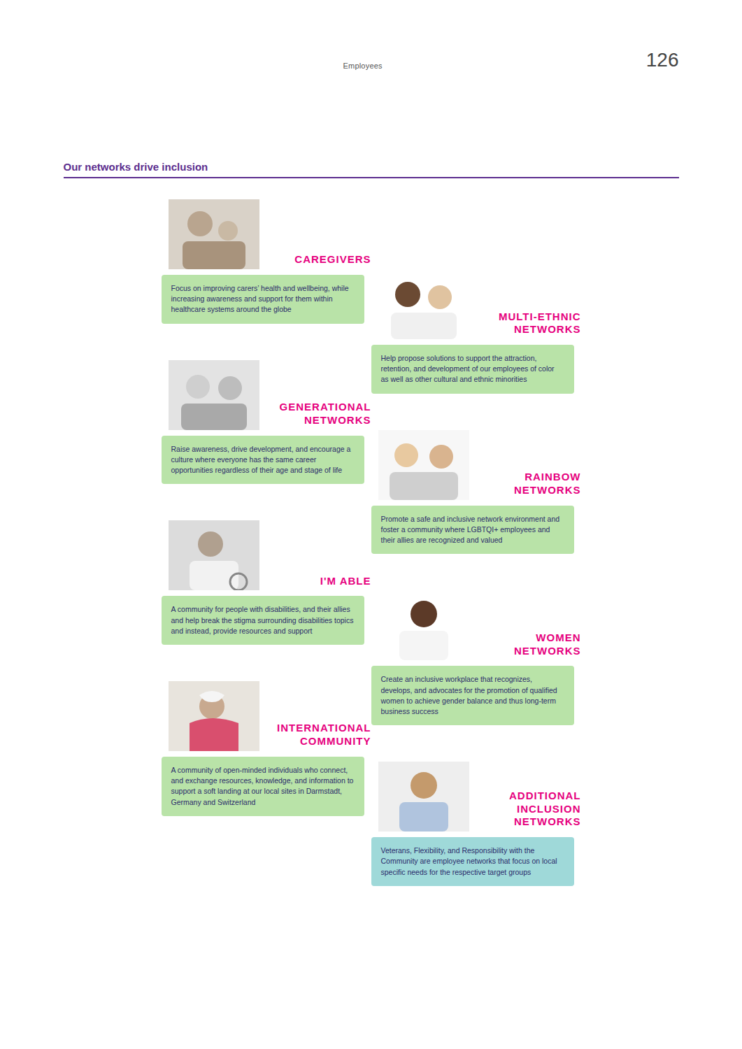Employees
126
Our networks drive inclusion
Caregivers
Focus on improving carers’ health and wellbeing, while increasing awareness and support for them within healthcare systems around the globe
Generational
Networks
Raise awareness, drive development, and encourage a culture where everyone has the same career opportunities regardless of their age and stage of life
I'm Able
A community for people with disabilities, and their allies and help break the stigma surrounding disabilities topics and instead, provide resources and support
International
Community
A community of open-minded individuals who connect, and exchange resources, knowledge, and information to support a soft landing at our local sites in Darmstadt, Germany and Switzerland
Multi-Ethnic
Networks
Help propose solutions to support the attraction, retention, and development of our employees of color as well as other cultural and ethnic minorities
Rainbow
Networks
Promote a safe and inclusive network environment and foster a community where LGBTQI+ employees and their allies are recognized and valued
Women
Networks
Create an inclusive workplace that recognizes, develops, and advocates for the promotion of qualified women to achieve gender balance and thus long-term business success
Additional
Inclusion
Networks
Veterans, Flexibility, and Responsibility with the Community are employee networks that focus on local specific needs for the respective target groups